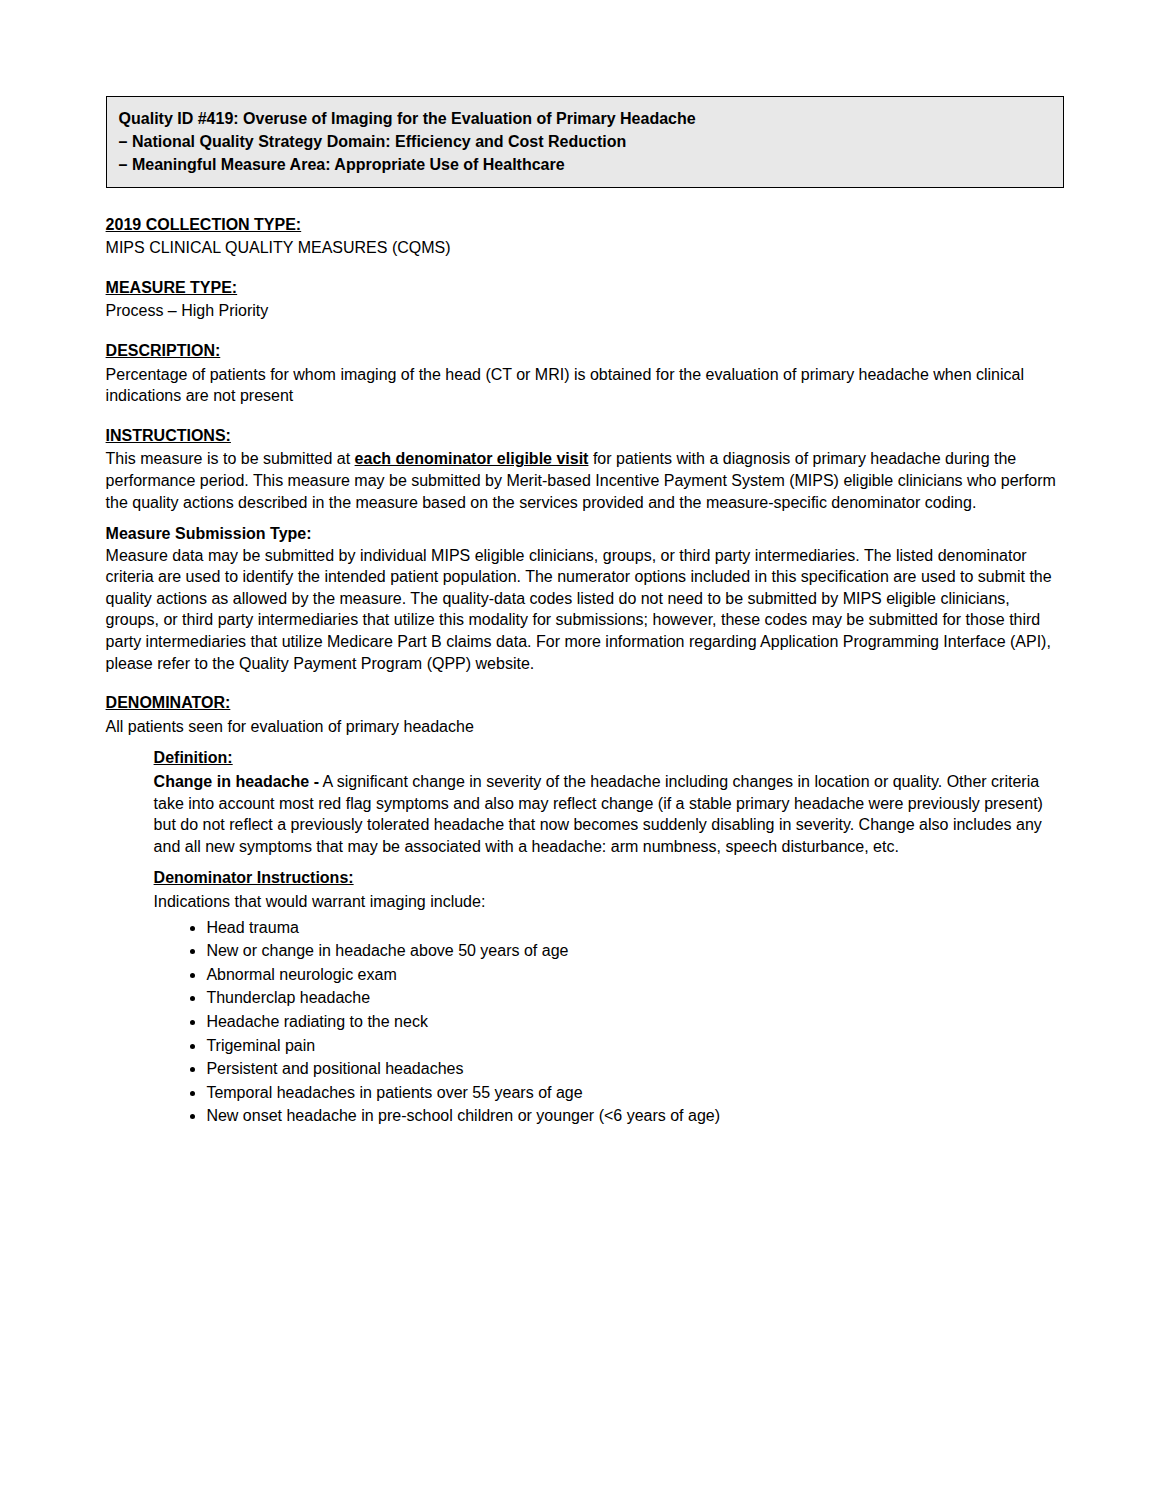Quality ID #419: Overuse of Imaging for the Evaluation of Primary Headache
– National Quality Strategy Domain: Efficiency and Cost Reduction
– Meaningful Measure Area: Appropriate Use of Healthcare
2019 COLLECTION TYPE:
MIPS CLINICAL QUALITY MEASURES (CQMS)
MEASURE TYPE:
Process – High Priority
DESCRIPTION:
Percentage of patients for whom imaging of the head (CT or MRI) is obtained for the evaluation of primary headache when clinical indications are not present
INSTRUCTIONS:
This measure is to be submitted at each denominator eligible visit for patients with a diagnosis of primary headache during the performance period. This measure may be submitted by Merit-based Incentive Payment System (MIPS) eligible clinicians who perform the quality actions described in the measure based on the services provided and the measure-specific denominator coding.
Measure Submission Type:
Measure data may be submitted by individual MIPS eligible clinicians, groups, or third party intermediaries. The listed denominator criteria are used to identify the intended patient population. The numerator options included in this specification are used to submit the quality actions as allowed by the measure. The quality-data codes listed do not need to be submitted by MIPS eligible clinicians, groups, or third party intermediaries that utilize this modality for submissions; however, these codes may be submitted for those third party intermediaries that utilize Medicare Part B claims data. For more information regarding Application Programming Interface (API), please refer to the Quality Payment Program (QPP) website.
DENOMINATOR:
All patients seen for evaluation of primary headache
Definition:
Change in headache - A significant change in severity of the headache including changes in location or quality. Other criteria take into account most red flag symptoms and also may reflect change (if a stable primary headache were previously present) but do not reflect a previously tolerated headache that now becomes suddenly disabling in severity. Change also includes any and all new symptoms that may be associated with a headache: arm numbness, speech disturbance, etc.
Denominator Instructions:
Indications that would warrant imaging include:
Head trauma
New or change in headache above 50 years of age
Abnormal neurologic exam
Thunderclap headache
Headache radiating to the neck
Trigeminal pain
Persistent and positional headaches
Temporal headaches in patients over 55 years of age
New onset headache in pre-school children or younger (<6 years of age)